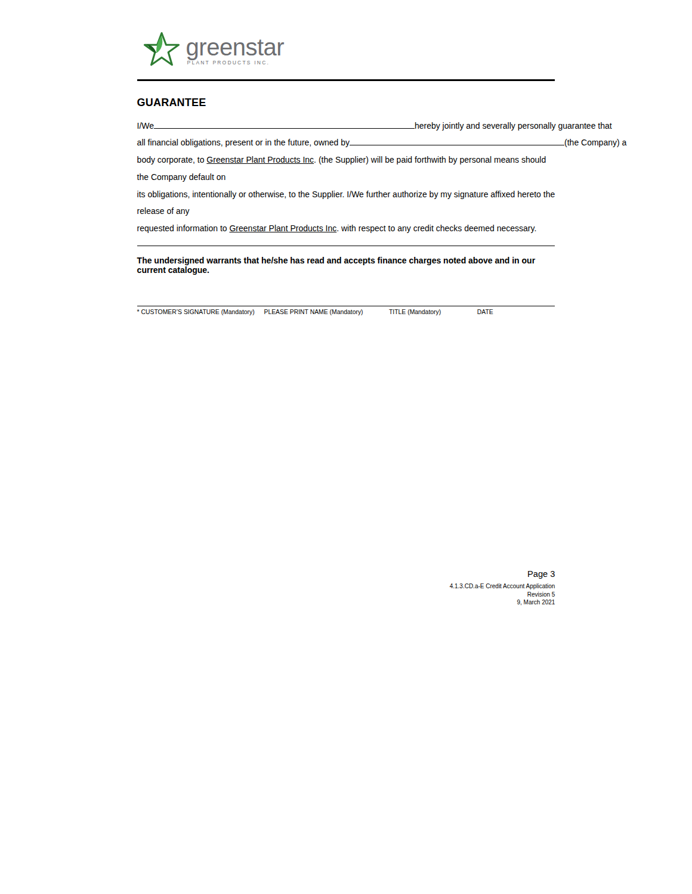greenstar
PLANT PRODUCTS INC.
GUARANTEE
I/We hereby jointly and severally personally guarantee that
all financial obligations, present or in the future, owned by (the Company) a
body corporate, to Greenstar Plant Products Inc. (the Supplier) will be paid forthwith by personal means should the Company default on
its obligations, intentionally or otherwise, to the Supplier. I/We further authorize by my signature affixed hereto the release of any
requested information to Greenstar Plant Products Inc. with respect to any credit checks deemed necessary.
The undersigned warrants that he/she has read and accepts finance charges noted above and in our current catalogue.
* CUSTOMER’S SIGNATURE (Mandatory)
PLEASE PRINT NAME (Mandatory)
TITLE (Mandatory)
DATE
Page 3
4.1.3.CD.a-E Credit Account Application
Revision 5
9, March 2021